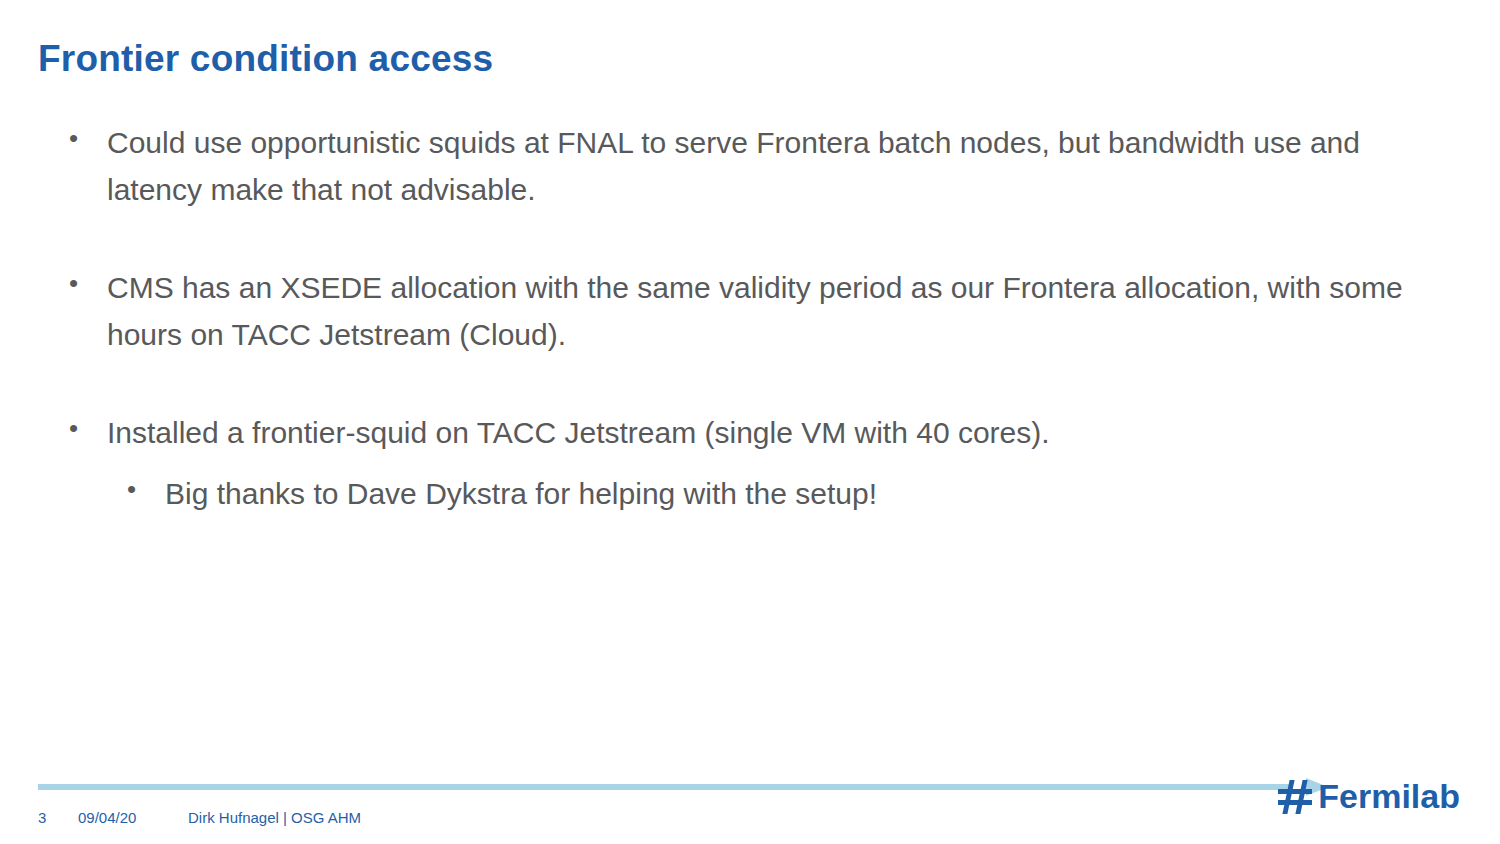Frontier condition access
Could use opportunistic squids at FNAL to serve Frontera batch nodes, but bandwidth use and latency make that not advisable.
CMS has an XSEDE allocation with the same validity period as our Frontera allocation, with some hours on TACC Jetstream (Cloud).
Installed a frontier-squid on TACC Jetstream (single VM with 40 cores).
Big thanks to Dave Dykstra for helping with the setup!
309/04/20 Dirk Hufnagel | OSG AHM
Fermilab